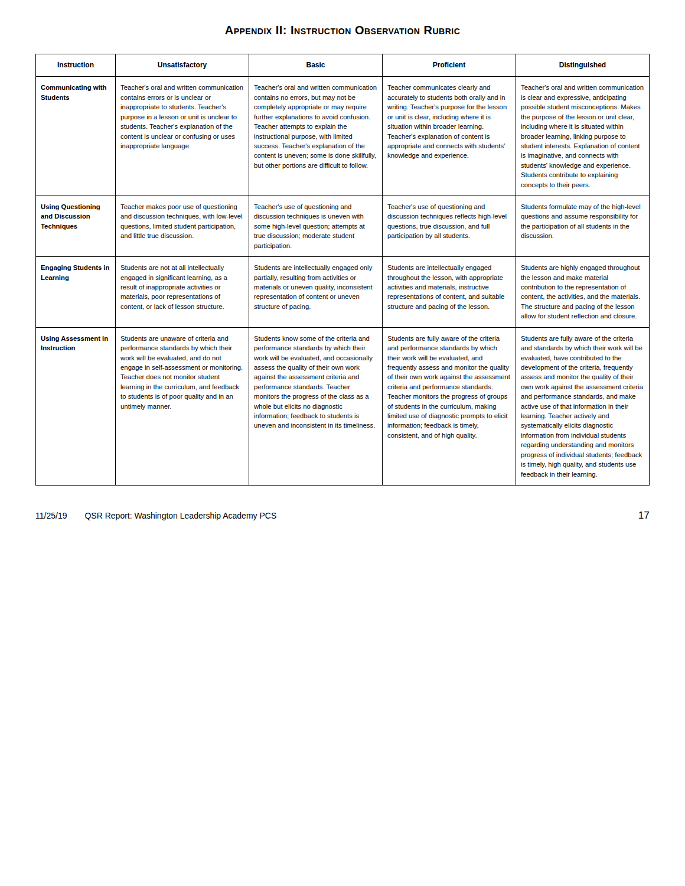Appendix II: Instruction Observation Rubric
| Instruction | Unsatisfactory | Basic | Proficient | Distinguished |
| --- | --- | --- | --- | --- |
| Communicating with Students | Teacher's oral and written communication contains errors or is unclear or inappropriate to students. Teacher's purpose in a lesson or unit is unclear to students. Teacher's explanation of the content is unclear or confusing or uses inappropriate language. | Teacher's oral and written communication contains no errors, but may not be completely appropriate or may require further explanations to avoid confusion. Teacher attempts to explain the instructional purpose, with limited success. Teacher's explanation of the content is uneven; some is done skillfully, but other portions are difficult to follow. | Teacher communicates clearly and accurately to students both orally and in writing. Teacher's purpose for the lesson or unit is clear, including where it is situation within broader learning. Teacher's explanation of content is appropriate and connects with students' knowledge and experience. | Teacher's oral and written communication is clear and expressive, anticipating possible student misconceptions. Makes the purpose of the lesson or unit clear, including where it is situated within broader learning, linking purpose to student interests. Explanation of content is imaginative, and connects with students' knowledge and experience. Students contribute to explaining concepts to their peers. |
| Using Questioning and Discussion Techniques | Teacher makes poor use of questioning and discussion techniques, with low-level questions, limited student participation, and little true discussion. | Teacher's use of questioning and discussion techniques is uneven with some high-level question; attempts at true discussion; moderate student participation. | Teacher's use of questioning and discussion techniques reflects high-level questions, true discussion, and full participation by all students. | Students formulate may of the high-level questions and assume responsibility for the participation of all students in the discussion. |
| Engaging Students in Learning | Students are not at all intellectually engaged in significant learning, as a result of inappropriate activities or materials, poor representations of content, or lack of lesson structure. | Students are intellectually engaged only partially, resulting from activities or materials or uneven quality, inconsistent representation of content or uneven structure of pacing. | Students are intellectually engaged throughout the lesson, with appropriate activities and materials, instructive representations of content, and suitable structure and pacing of the lesson. | Students are highly engaged throughout the lesson and make material contribution to the representation of content, the activities, and the materials. The structure and pacing of the lesson allow for student reflection and closure. |
| Using Assessment in Instruction | Students are unaware of criteria and performance standards by which their work will be evaluated, and do not engage in self-assessment or monitoring. Teacher does not monitor student learning in the curriculum, and feedback to students is of poor quality and in an untimely manner. | Students know some of the criteria and performance standards by which their work will be evaluated, and occasionally assess the quality of their own work against the assessment criteria and performance standards. Teacher monitors the progress of the class as a whole but elicits no diagnostic information; feedback to students is uneven and inconsistent in its timeliness. | Students are fully aware of the criteria and performance standards by which their work will be evaluated, and frequently assess and monitor the quality of their own work against the assessment criteria and performance standards. Teacher monitors the progress of groups of students in the curriculum, making limited use of diagnostic prompts to elicit information; feedback is timely, consistent, and of high quality. | Students are fully aware of the criteria and standards by which their work will be evaluated, have contributed to the development of the criteria, frequently assess and monitor the quality of their own work against the assessment criteria and performance standards, and make active use of that information in their learning. Teacher actively and systematically elicits diagnostic information from individual students regarding understanding and monitors progress of individual students; feedback is timely, high quality, and students use feedback in their learning. |
11/25/19 QSR Report: Washington Leadership Academy PCS 17